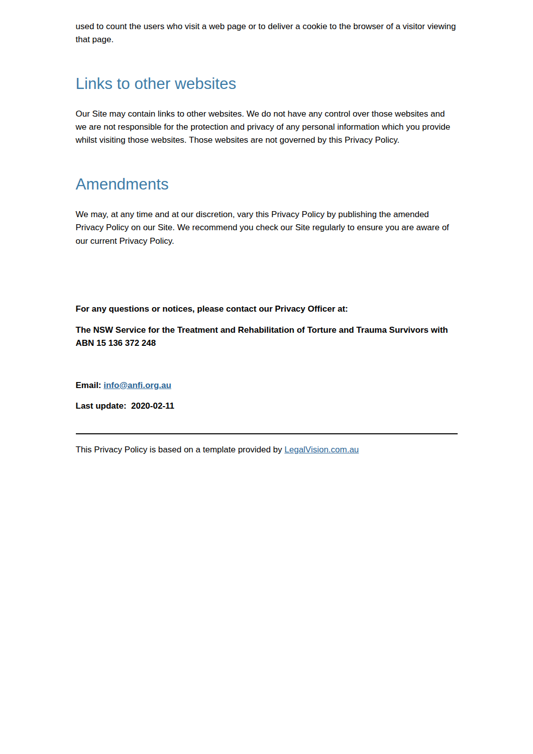used to count the users who visit a web page or to deliver a cookie to the browser of a visitor viewing that page.
Links to other websites
Our Site may contain links to other websites. We do not have any control over those websites and we are not responsible for the protection and privacy of any personal information which you provide whilst visiting those websites. Those websites are not governed by this Privacy Policy.
Amendments
We may, at any time and at our discretion, vary this Privacy Policy by publishing the amended Privacy Policy on our Site. We recommend you check our Site regularly to ensure you are aware of our current Privacy Policy.
For any questions or notices, please contact our Privacy Officer at:
The NSW Service for the Treatment and Rehabilitation of Torture and Trauma Survivors with ABN 15 136 372 248
Email: info@anfi.org.au
Last update: 2020-02-11
This Privacy Policy is based on a template provided by LegalVision.com.au